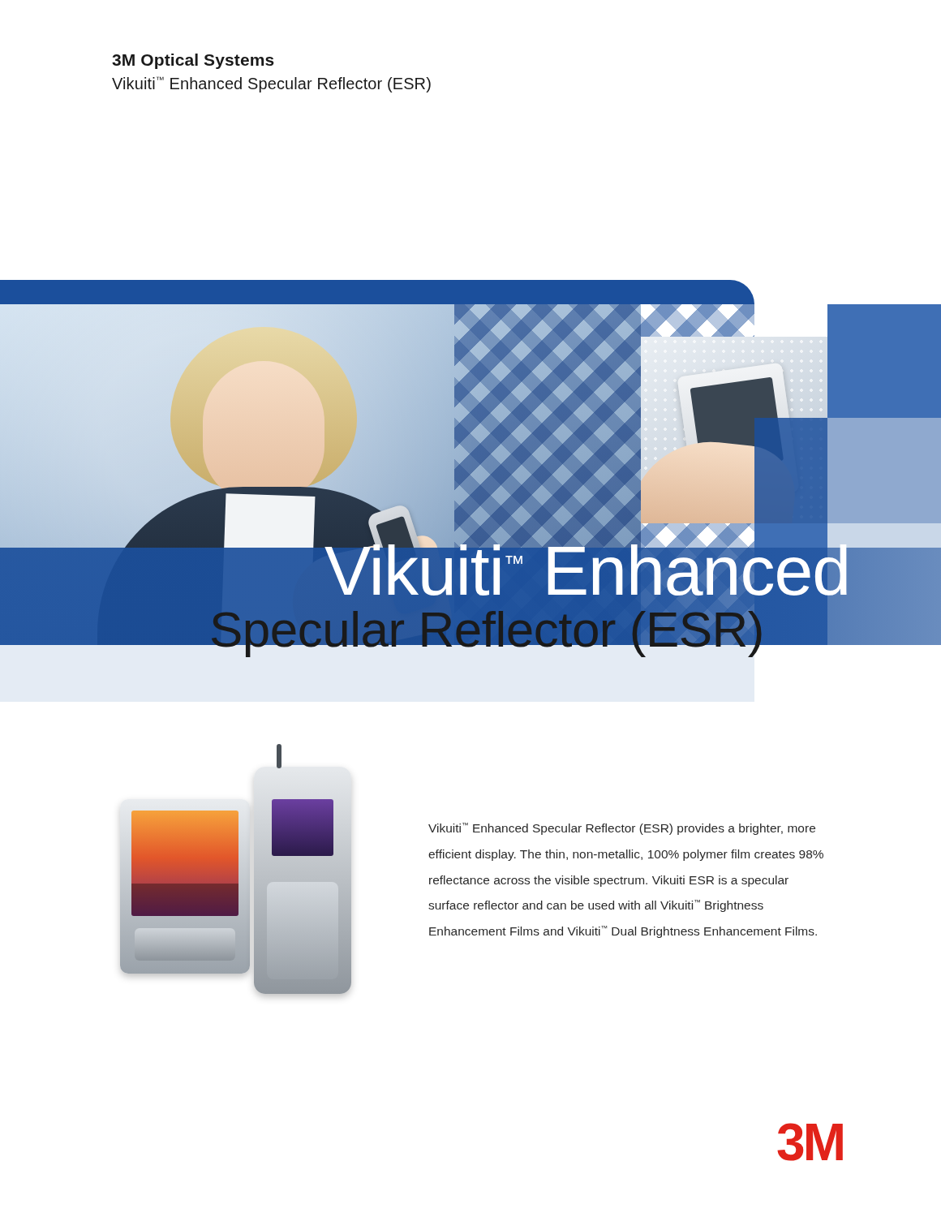3M Optical Systems
Vikuiti™ Enhanced Specular Reflector (ESR)
Vikuiti™ Enhanced
Specular Reflector (ESR)
Vikuiti™ Enhanced Specular Reflector (ESR) provides a brighter, more efficient display. The thin, non-metallic, 100% polymer film creates 98% reflectance across the visible spectrum. Vikuiti ESR is a specular surface reflector and can be used with all Vikuiti™ Brightness Enhancement Films and Vikuiti™ Dual Brightness Enhancement Films.
3M